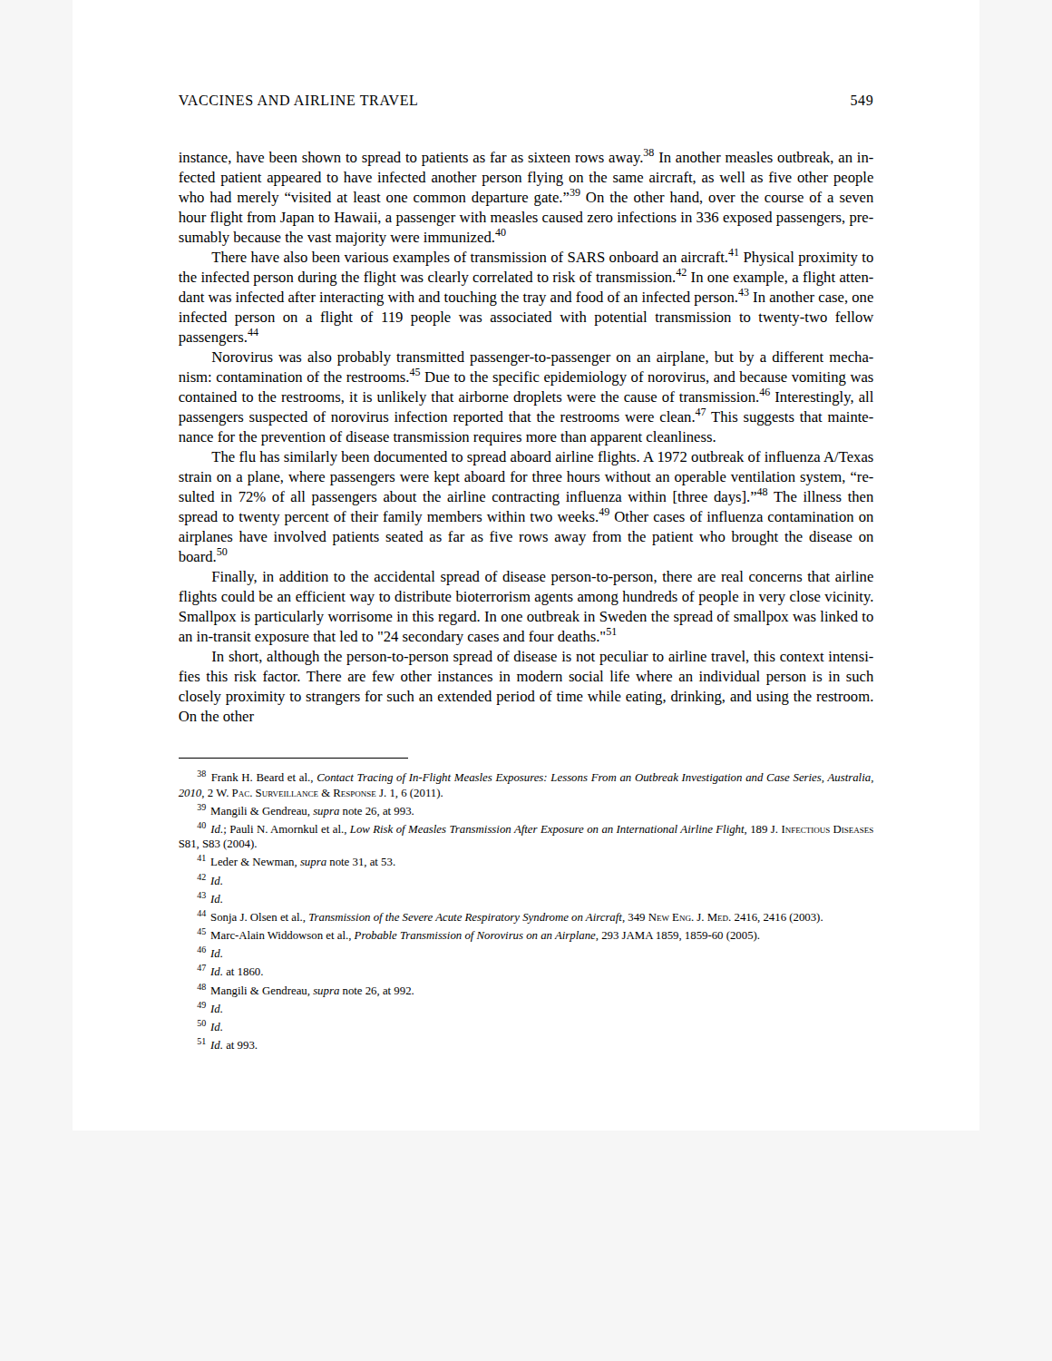Vaccines and Airline Travel 549
instance, have been shown to spread to patients as far as sixteen rows away.38 In another measles outbreak, an infected patient appeared to have infected another person flying on the same aircraft, as well as five other people who had merely “visited at least one common departure gate.”39 On the other hand, over the course of a seven hour flight from Japan to Hawaii, a passenger with measles caused zero infections in 336 exposed passengers, presumably because the vast majority were immunized.40
There have also been various examples of transmission of SARS onboard an aircraft.41 Physical proximity to the infected person during the flight was clearly correlated to risk of transmission.42 In one example, a flight attendant was infected after interacting with and touching the tray and food of an infected person.43 In another case, one infected person on a flight of 119 people was associated with potential transmission to twenty-two fellow passengers.44
Norovirus was also probably transmitted passenger-to-passenger on an airplane, but by a different mechanism: contamination of the restrooms.45 Due to the specific epidemiology of norovirus, and because vomiting was contained to the restrooms, it is unlikely that airborne droplets were the cause of transmission.46 Interestingly, all passengers suspected of norovirus infection reported that the restrooms were clean.47 This suggests that maintenance for the prevention of disease transmission requires more than apparent cleanliness.
The flu has similarly been documented to spread aboard airline flights. A 1972 outbreak of influenza A/Texas strain on a plane, where passengers were kept aboard for three hours without an operable ventilation system, “resulted in 72% of all passengers about the airline contracting influenza within [three days].”48 The illness then spread to twenty percent of their family members within two weeks.49 Other cases of influenza contamination on airplanes have involved patients seated as far as five rows away from the patient who brought the disease on board.50
Finally, in addition to the accidental spread of disease person-to-person, there are real concerns that airline flights could be an efficient way to distribute bioterrorism agents among hundreds of people in very close vicinity. Smallpox is particularly worrisome in this regard. In one outbreak in Sweden the spread of smallpox was linked to an in-transit exposure that led to "24 secondary cases and four deaths."51
In short, although the person-to-person spread of disease is not peculiar to airline travel, this context intensifies this risk factor. There are few other instances in modern social life where an individual person is in such closely proximity to strangers for such an extended period of time while eating, drinking, and using the restroom. On the other
38 Frank H. Beard et al., Contact Tracing of In-Flight Measles Exposures: Lessons From an Outbreak Investigation and Case Series, Australia, 2010, 2 W. Pac. Surveillance & Response J. 1, 6 (2011).
39 Mangili & Gendreau, supra note 26, at 993.
40 Id.; Pauli N. Amornkul et al., Low Risk of Measles Transmission After Exposure on an International Airline Flight, 189 J. Infectious Diseases S81, S83 (2004).
41 Leder & Newman, supra note 31, at 53.
42 Id.
43 Id.
44 Sonja J. Olsen et al., Transmission of the Severe Acute Respiratory Syndrome on Aircraft, 349 New Eng. J. Med. 2416, 2416 (2003).
45 Marc-Alain Widdowson et al., Probable Transmission of Norovirus on an Airplane, 293 JAMA 1859, 1859-60 (2005).
46 Id.
47 Id. at 1860.
48 Mangili & Gendreau, supra note 26, at 992.
49 Id.
50 Id.
51 Id. at 993.